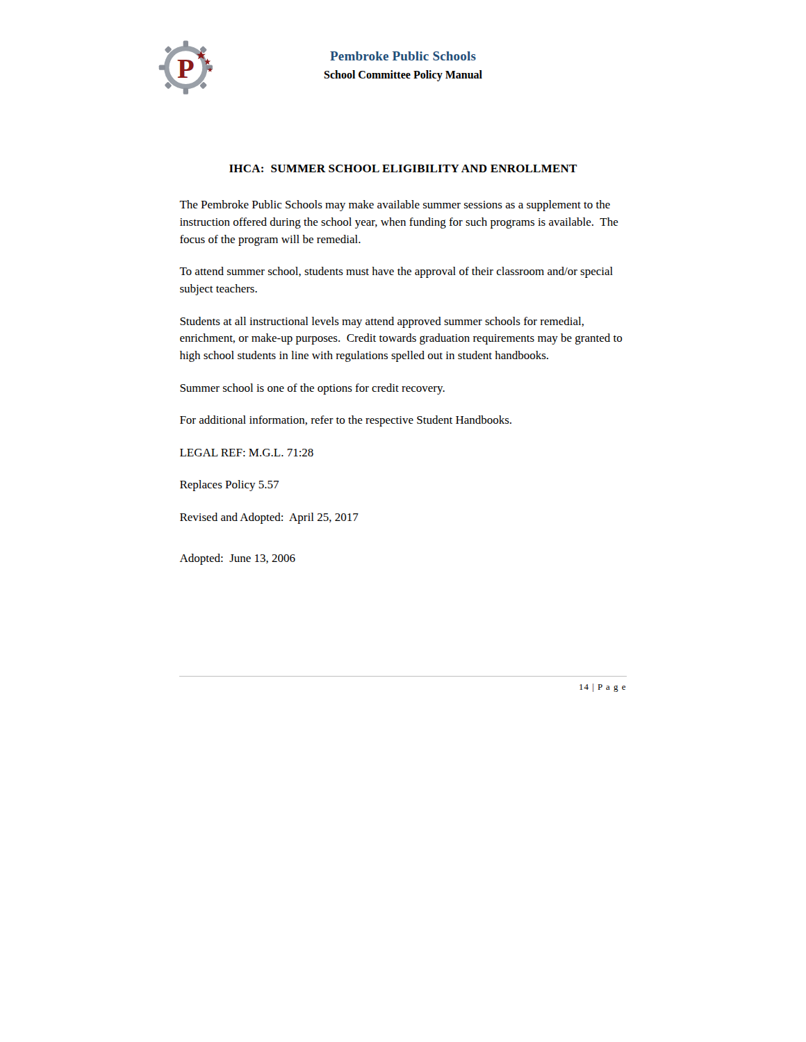P
Pembroke Public Schools
School Committee Policy Manual
IHCA: SUMMER SCHOOL ELIGIBILITY AND ENROLLMENT
The Pembroke Public Schools may make available summer sessions as a supplement to the instruction offered during the school year, when funding for such programs is available. The focus of the program will be remedial.
To attend summer school, students must have the approval of their classroom and/or special subject teachers.
Students at all instructional levels may attend approved summer schools for remedial, enrichment, or make-up purposes. Credit towards graduation requirements may be granted to high school students in line with regulations spelled out in student handbooks.
Summer school is one of the options for credit recovery.
For additional information, refer to the respective Student Handbooks.
LEGAL REF: M.G.L. 71:28
Replaces Policy 5.57
Revised and Adopted: April 25, 2017
Adopted: June 13, 2006
14 | P a g e